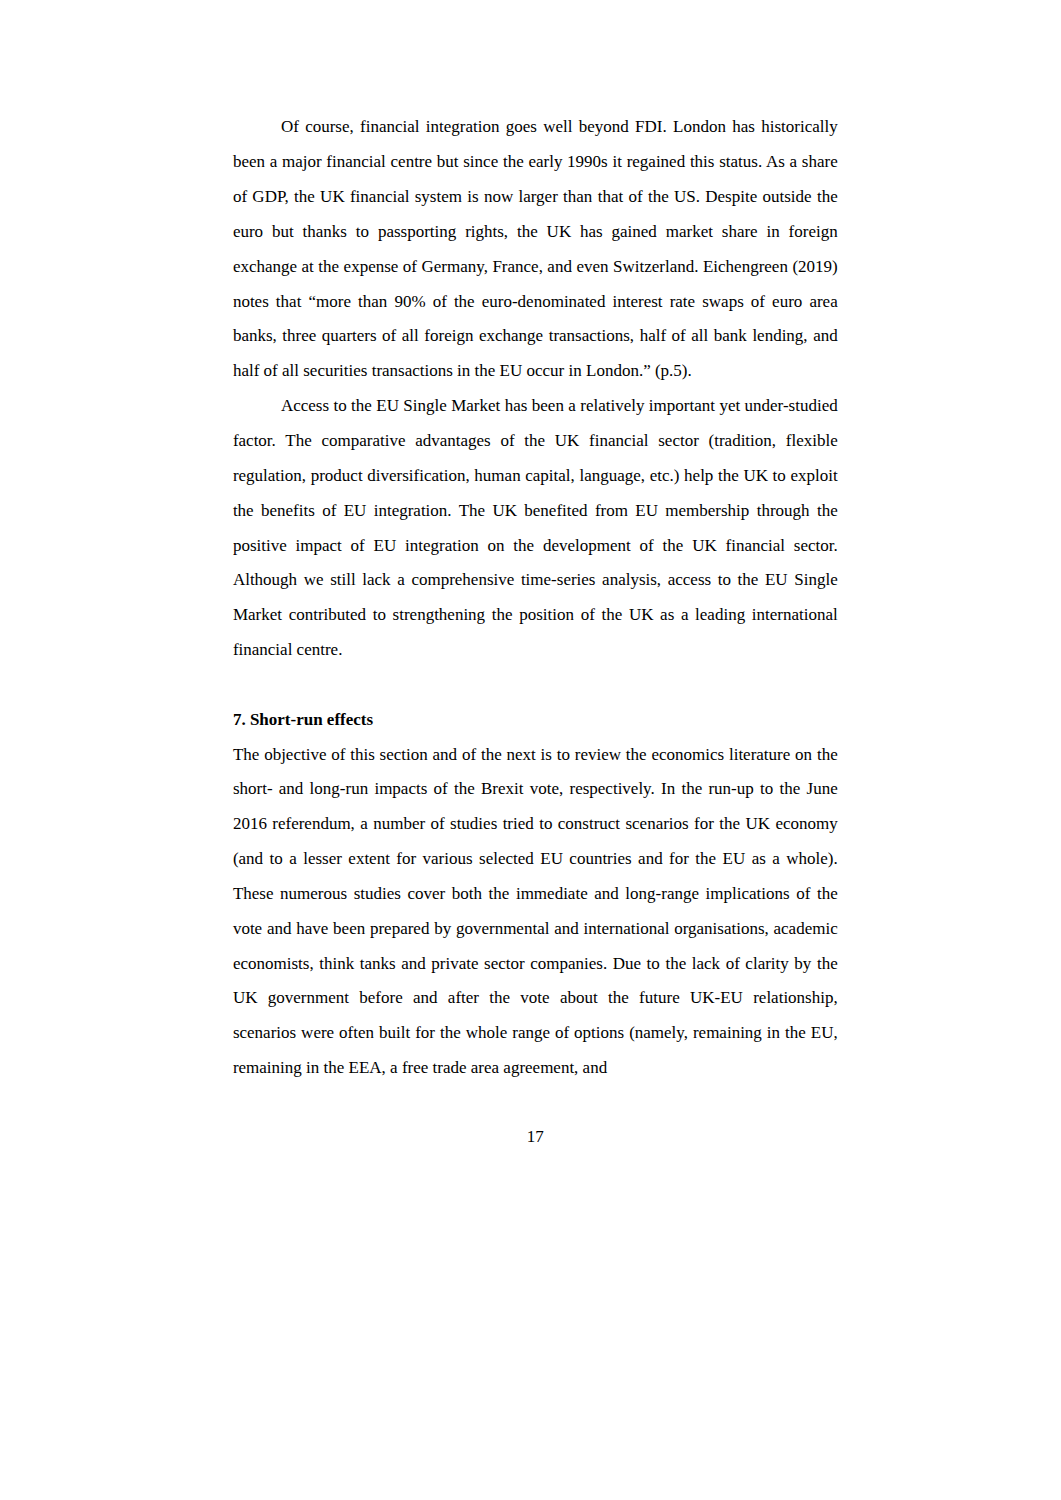Of course, financial integration goes well beyond FDI. London has historically been a major financial centre but since the early 1990s it regained this status. As a share of GDP, the UK financial system is now larger than that of the US. Despite outside the euro but thanks to passporting rights, the UK has gained market share in foreign exchange at the expense of Germany, France, and even Switzerland. Eichengreen (2019) notes that “more than 90% of the euro-denominated interest rate swaps of euro area banks, three quarters of all foreign exchange transactions, half of all bank lending, and half of all securities transactions in the EU occur in London.” (p.5).
Access to the EU Single Market has been a relatively important yet under-studied factor. The comparative advantages of the UK financial sector (tradition, flexible regulation, product diversification, human capital, language, etc.) help the UK to exploit the benefits of EU integration. The UK benefited from EU membership through the positive impact of EU integration on the development of the UK financial sector. Although we still lack a comprehensive time-series analysis, access to the EU Single Market contributed to strengthening the position of the UK as a leading international financial centre.
7. Short-run effects
The objective of this section and of the next is to review the economics literature on the short- and long-run impacts of the Brexit vote, respectively. In the run-up to the June 2016 referendum, a number of studies tried to construct scenarios for the UK economy (and to a lesser extent for various selected EU countries and for the EU as a whole). These numerous studies cover both the immediate and long-range implications of the vote and have been prepared by governmental and international organisations, academic economists, think tanks and private sector companies. Due to the lack of clarity by the UK government before and after the vote about the future UK-EU relationship, scenarios were often built for the whole range of options (namely, remaining in the EU, remaining in the EEA, a free trade area agreement, and
17